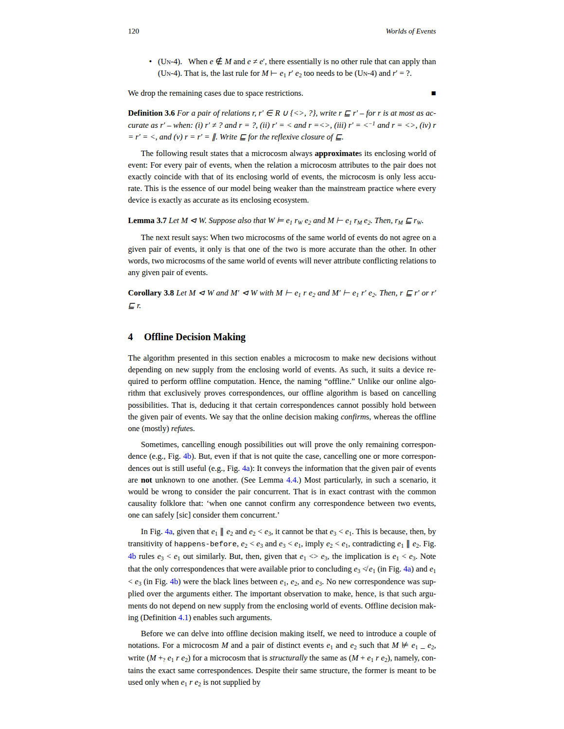120 Worlds of Events
(Un-4). When e ∉ M and e ≠ e′, there essentially is no other rule that can apply than (Un-4). That is, the last rule for M ⊢ e1 r′ e2 too needs to be (Un-4) and r′ = ?.
We drop the remaining cases due to space restrictions.■
Definition 3.6 For a pair of relations r, r′ ∈ R ∪ {<>, ?}, write r ⊑ r′ – for r is at most as accurate as r′ – when: (i) r′ ≠ ? and r = ?, (ii) r′ = < and r =<>, (iii) r′ = <−1 and r = <>, (iv) r = r′ = <, and (v) r = r′ = ∥. Write ⊑ for the reflexive closure of ⊑.
The following result states that a microcosm always approximates its enclosing world of event: For every pair of events, when the relation a microcosm attributes to the pair does not exactly coincide with that of its enclosing world of events, the microcosm is only less accurate. This is the essence of our model being weaker than the mainstream practice where every device is exactly as accurate as its enclosing ecosystem.
Lemma 3.7 Let M ⊲ W. Suppose also that W ⊨ e1 rW e2 and M ⊢ e1 rM e2. Then, rM ⊑ rW.
The next result says: When two microcosms of the same world of events do not agree on a given pair of events, it only is that one of the two is more accurate than the other. In other words, two microcosms of the same world of events will never attribute conflicting relations to any given pair of events.
Corollary 3.8 Let M ⊲ W and M′ ⊲ W with M ⊢ e1 r e2 and M′ ⊢ e1 r′ e2. Then, r ⊑ r′ or r′ ⊑ r.
4 Offline Decision Making
The algorithm presented in this section enables a microcosm to make new decisions without depending on new supply from the enclosing world of events. As such, it suits a device required to perform offline computation. Hence, the naming “offline.” Unlike our online algorithm that exclusively proves correspondences, our offline algorithm is based on cancelling possibilities. That is, deducing it that certain correspondences cannot possibly hold between the given pair of events. We say that the online decision making confirms, whereas the offline one (mostly) refutes.
Sometimes, cancelling enough possibilities out will prove the only remaining correspondence (e.g., Fig. 4b). But, even if that is not quite the case, cancelling one or more correspondences out is still useful (e.g., Fig. 4a): It conveys the information that the given pair of events are not unknown to one another. (See Lemma 4.4.) Most particularly, in such a scenario, it would be wrong to consider the pair concurrent. That is in exact contrast with the common causality folklore that: ‘when one cannot confirm any correspondence between two events, one can safely [sic] consider them concurrent.’
In Fig. 4a, given that e1 ∥ e2 and e2 < e3, it cannot be that e3 < e1. This is because, then, by transitivity of happens-before, e2 < e3 and e3 < e1, imply e2 < e1, contradicting e1 ∥ e2. Fig. 4b rules e3 < e1 out similarly. But, then, given that e1 <> e3, the implication is e1 < e3. Note that the only correspondences that were available prior to concluding e3 ≮ e1 (in Fig. 4a) and e1 < e3 (in Fig. 4b) were the black lines between e1, e2, and e3. No new correspondence was supplied over the arguments either. The important observation to make, hence, is that such arguments do not depend on new supply from the enclosing world of events. Offline decision making (Definition 4.1) enables such arguments.
Before we can delve into offline decision making itself, we need to introduce a couple of notations. For a microcosm M and a pair of distinct events e1 and e2 such that M ⊭ e1 _ e2, write (M +? e1 r e2) for a microcosm that is structurally the same as (M + e1 r e2), namely, contains the exact same correspondences. Despite their same structure, the former is meant to be used only when e1 r e2 is not supplied by